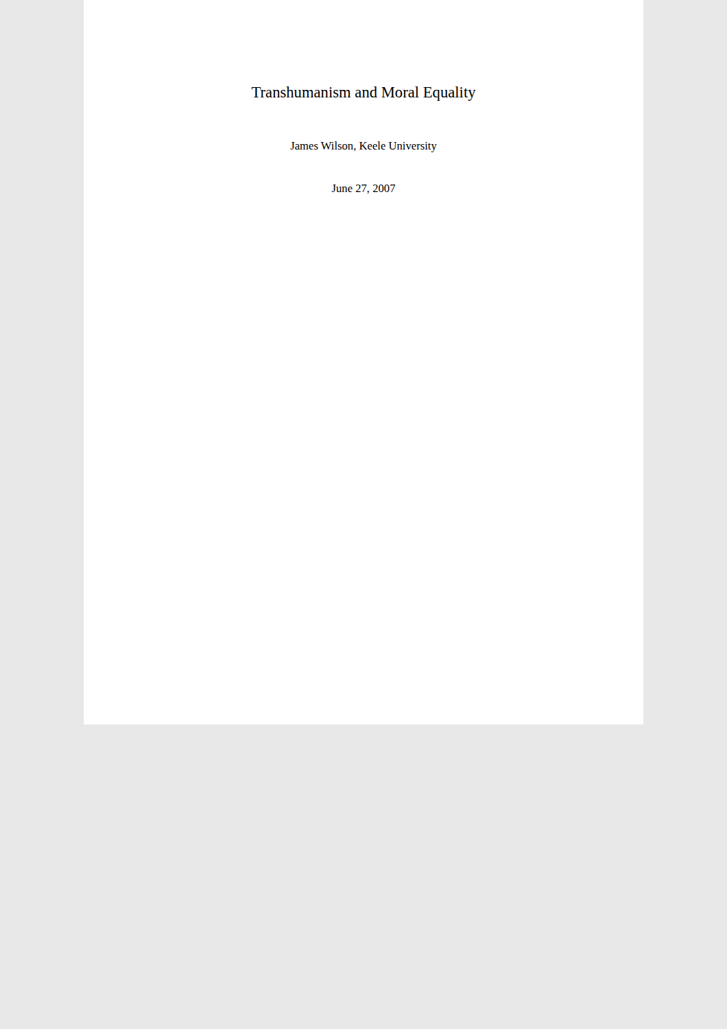Transhumanism and Moral Equality
James Wilson, Keele University
June 27, 2007